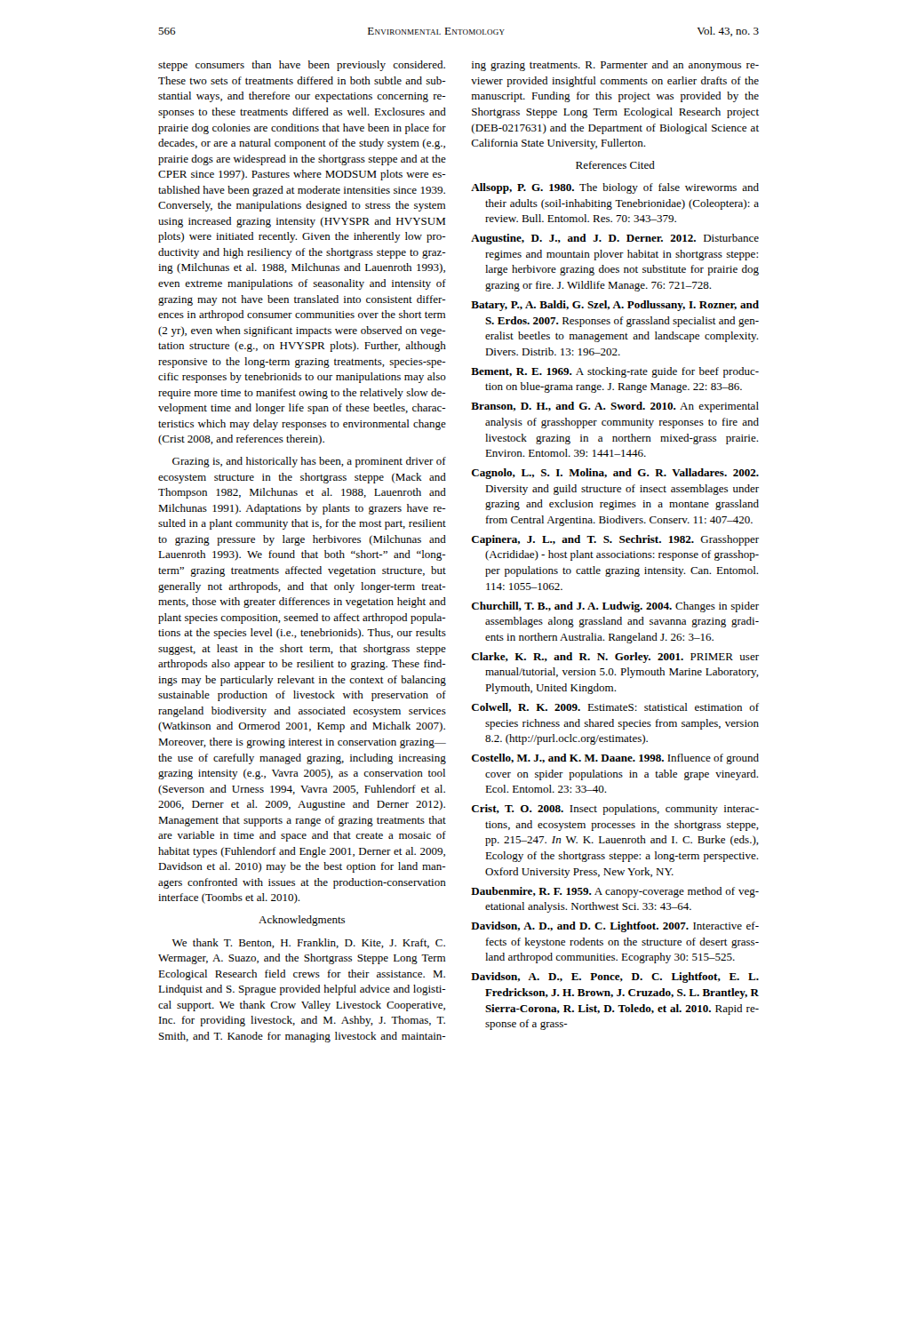566 Environmental Entomology Vol. 43, no. 3
steppe consumers than have been previously considered. These two sets of treatments differed in both subtle and substantial ways, and therefore our expectations concerning responses to these treatments differed as well. Exclosures and prairie dog colonies are conditions that have been in place for decades, or are a natural component of the study system (e.g., prairie dogs are widespread in the shortgrass steppe and at the CPER since 1997). Pastures where MODSUM plots were established have been grazed at moderate intensities since 1939. Conversely, the manipulations designed to stress the system using increased grazing intensity (HVYSPR and HVYSUM plots) were initiated recently. Given the inherently low productivity and high resiliency of the shortgrass steppe to grazing (Milchunas et al. 1988, Milchunas and Lauenroth 1993), even extreme manipulations of seasonality and intensity of grazing may not have been translated into consistent differences in arthropod consumer communities over the short term (2 yr), even when significant impacts were observed on vegetation structure (e.g., on HVYSPR plots). Further, although responsive to the long-term grazing treatments, species-specific responses by tenebrionids to our manipulations may also require more time to manifest owing to the relatively slow development time and longer life span of these beetles, characteristics which may delay responses to environmental change (Crist 2008, and references therein).
Grazing is, and historically has been, a prominent driver of ecosystem structure in the shortgrass steppe (Mack and Thompson 1982, Milchunas et al. 1988, Lauenroth and Milchunas 1991). Adaptations by plants to grazers have resulted in a plant community that is, for the most part, resilient to grazing pressure by large herbivores (Milchunas and Lauenroth 1993). We found that both “short-” and “long-term” grazing treatments affected vegetation structure, but generally not arthropods, and that only longer-term treatments, those with greater differences in vegetation height and plant species composition, seemed to affect arthropod populations at the species level (i.e., tenebrionids). Thus, our results suggest, at least in the short term, that shortgrass steppe arthropods also appear to be resilient to grazing. These findings may be particularly relevant in the context of balancing sustainable production of livestock with preservation of rangeland biodiversity and associated ecosystem services (Watkinson and Ormerod 2001, Kemp and Michalk 2007). Moreover, there is growing interest in conservation grazing—the use of carefully managed grazing, including increasing grazing intensity (e.g., Vavra 2005), as a conservation tool (Severson and Urness 1994, Vavra 2005, Fuhlendorf et al. 2006, Derner et al. 2009, Augustine and Derner 2012). Management that supports a range of grazing treatments that are variable in time and space and that create a mosaic of habitat types (Fuhlendorf and Engle 2001, Derner et al. 2009, Davidson et al. 2010) may be the best option for land managers confronted with issues at the production-conservation interface (Toombs et al. 2010).
Acknowledgments
We thank T. Benton, H. Franklin, D. Kite, J. Kraft, C. Wermager, A. Suazo, and the Shortgrass Steppe Long Term Ecological Research field crews for their assistance. M. Lindquist and S. Sprague provided helpful advice and logistical support. We thank Crow Valley Livestock Cooperative, Inc. for providing livestock, and M. Ashby, J. Thomas, T. Smith, and T. Kanode for managing livestock and maintaining grazing treatments. R. Parmenter and an anonymous reviewer provided insightful comments on earlier drafts of the manuscript. Funding for this project was provided by the Shortgrass Steppe Long Term Ecological Research project (DEB-0217631) and the Department of Biological Science at California State University, Fullerton.
References Cited
Allsopp, P. G. 1980. The biology of false wireworms and their adults (soil-inhabiting Tenebrionidae) (Coleoptera): a review. Bull. Entomol. Res. 70: 343–379.
Augustine, D. J., and J. D. Derner. 2012. Disturbance regimes and mountain plover habitat in shortgrass steppe: large herbivore grazing does not substitute for prairie dog grazing or fire. J. Wildlife Manage. 76: 721–728.
Batary, P., A. Baldi, G. Szel, A. Podlussany, I. Rozner, and S. Erdos. 2007. Responses of grassland specialist and generalist beetles to management and landscape complexity. Divers. Distrib. 13: 196–202.
Bement, R. E. 1969. A stocking-rate guide for beef production on blue-grama range. J. Range Manage. 22: 83–86.
Branson, D. H., and G. A. Sword. 2010. An experimental analysis of grasshopper community responses to fire and livestock grazing in a northern mixed-grass prairie. Environ. Entomol. 39: 1441–1446.
Cagnolo, L., S. I. Molina, and G. R. Valladares. 2002. Diversity and guild structure of insect assemblages under grazing and exclusion regimes in a montane grassland from Central Argentina. Biodivers. Conserv. 11: 407–420.
Capinera, J. L., and T. S. Sechrist. 1982. Grasshopper (Acrididae) - host plant associations: response of grasshopper populations to cattle grazing intensity. Can. Entomol. 114: 1055–1062.
Churchill, T. B., and J. A. Ludwig. 2004. Changes in spider assemblages along grassland and savanna grazing gradients in northern Australia. Rangeland J. 26: 3–16.
Clarke, K. R., and R. N. Gorley. 2001. PRIMER user manual/tutorial, version 5.0. Plymouth Marine Laboratory, Plymouth, United Kingdom.
Colwell, R. K. 2009. EstimateS: statistical estimation of species richness and shared species from samples, version 8.2. (http://purl.oclc.org/estimates).
Costello, M. J., and K. M. Daane. 1998. Influence of ground cover on spider populations in a table grape vineyard. Ecol. Entomol. 23: 33–40.
Crist, T. O. 2008. Insect populations, community interactions, and ecosystem processes in the shortgrass steppe, pp. 215–247. In W. K. Lauenroth and I. C. Burke (eds.), Ecology of the shortgrass steppe: a long-term perspective. Oxford University Press, New York, NY.
Daubenmire, R. F. 1959. A canopy-coverage method of vegetational analysis. Northwest Sci. 33: 43–64.
Davidson, A. D., and D. C. Lightfoot. 2007. Interactive effects of keystone rodents on the structure of desert grassland arthropod communities. Ecography 30: 515–525.
Davidson, A. D., E. Ponce, D. C. Lightfoot, E. L. Fredrickson, J. H. Brown, J. Cruzado, S. L. Brantley, R Sierra-Corona, R. List, D. Toledo, et al. 2010. Rapid response of a grass-